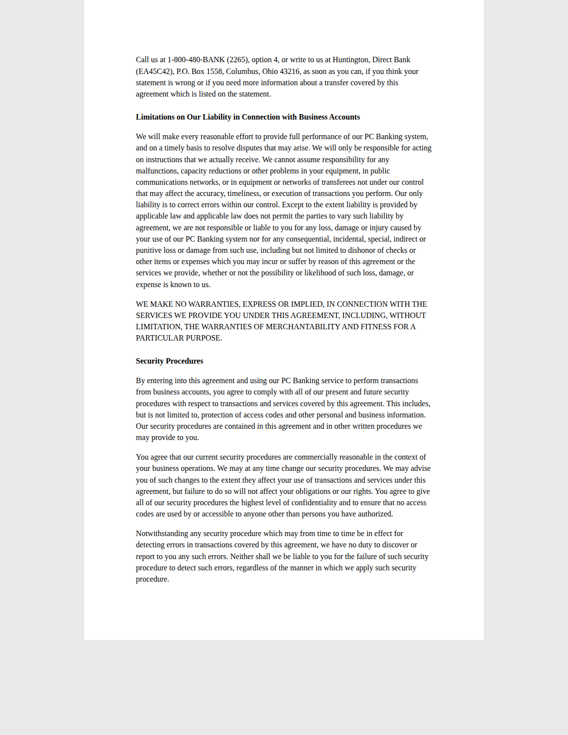Call us at 1-800-480-BANK (2265), option 4, or write to us at Huntington, Direct Bank (EA45C42), P.O. Box 1558, Columbus, Ohio 43216, as soon as you can, if you think your statement is wrong or if you need more information about a transfer covered by this agreement which is listed on the statement.
Limitations on Our Liability in Connection with Business Accounts
We will make every reasonable effort to provide full performance of our PC Banking system, and on a timely basis to resolve disputes that may arise. We will only be responsible for acting on instructions that we actually receive. We cannot assume responsibility for any malfunctions, capacity reductions or other problems in your equipment, in public communications networks, or in equipment or networks of transferees not under our control that may affect the accuracy, timeliness, or execution of transactions you perform. Our only liability is to correct errors within our control. Except to the extent liability is provided by applicable law and applicable law does not permit the parties to vary such liability by agreement, we are not responsible or liable to you for any loss, damage or injury caused by your use of our PC Banking system nor for any consequential, incidental, special, indirect or punitive loss or damage from such use, including but not limited to dishonor of checks or other items or expenses which you may incur or suffer by reason of this agreement or the services we provide, whether or not the possibility or likelihood of such loss, damage, or expense is known to us.
We make no warranties, express or implied, in connection with the services we provide you under this agreement, including, without limitation, the warranties of merchantability and fitness for a particular purpose.
Security Procedures
By entering into this agreement and using our PC Banking service to perform transactions from business accounts, you agree to comply with all of our present and future security procedures with respect to transactions and services covered by this agreement. This includes, but is not limited to, protection of access codes and other personal and business information. Our security procedures are contained in this agreement and in other written procedures we may provide to you.
You agree that our current security procedures are commercially reasonable in the context of your business operations. We may at any time change our security procedures. We may advise you of such changes to the extent they affect your use of transactions and services under this agreement, but failure to do so will not affect your obligations or our rights. You agree to give all of our security procedures the highest level of confidentiality and to ensure that no access codes are used by or accessible to anyone other than persons you have authorized.
Notwithstanding any security procedure which may from time to time be in effect for detecting errors in transactions covered by this agreement, we have no duty to discover or report to you any such errors. Neither shall we be liable to you for the failure of such security procedure to detect such errors, regardless of the manner in which we apply such security procedure.